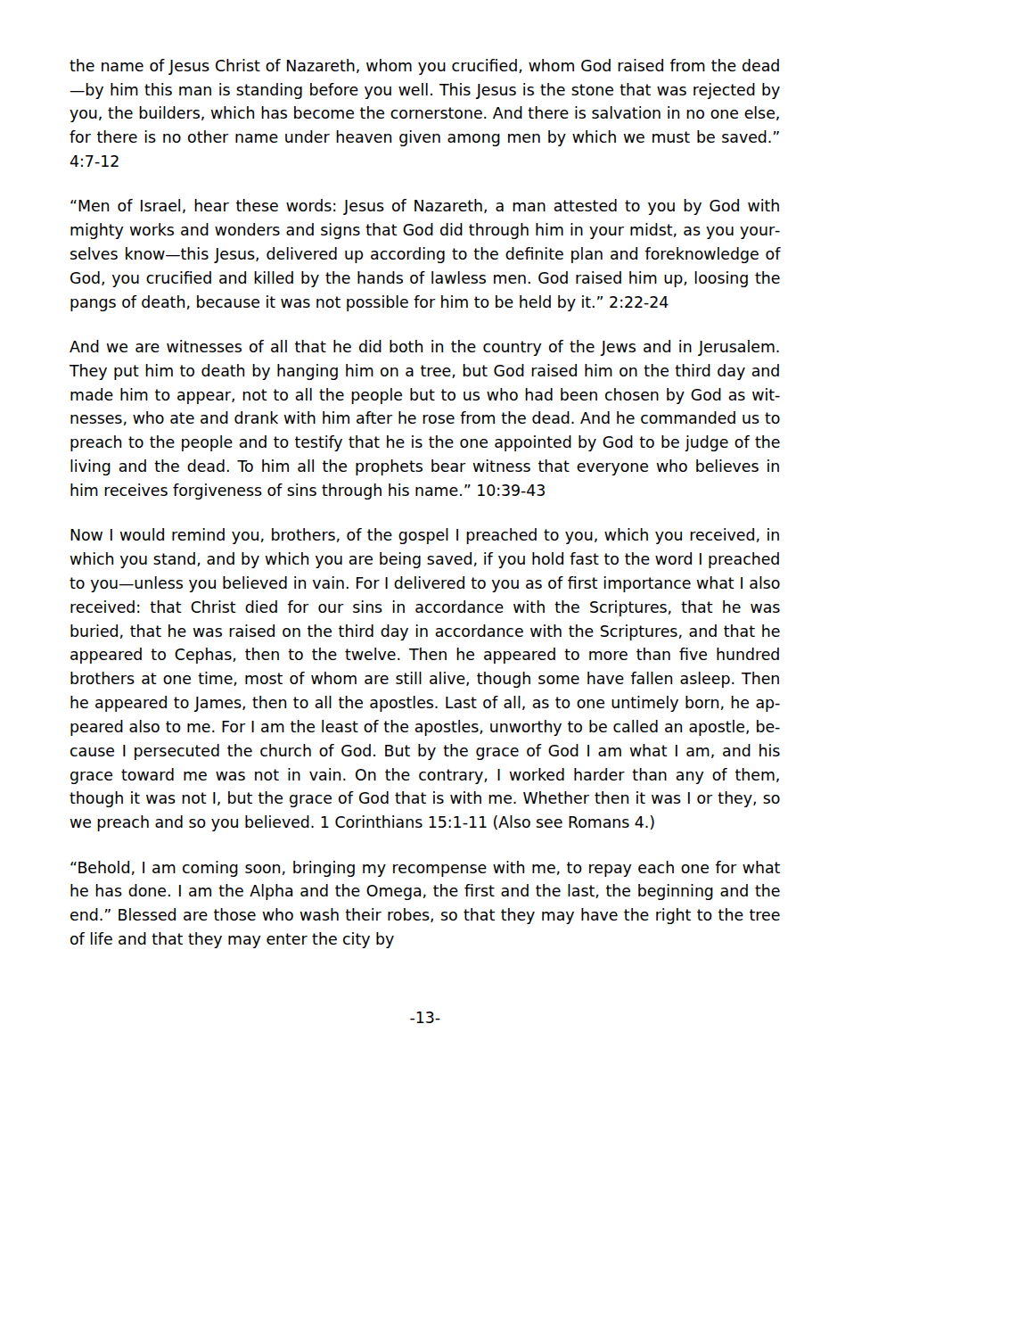the name of Jesus Christ of Nazareth, whom you crucified, whom God raised from the dead—by him this man is standing before you well. This Jesus is the stone that was rejected by you, the builders, which has become the cornerstone. And there is salvation in no one else, for there is no other name under heaven given among men by which we must be saved.” 4:7-12
“Men of Israel, hear these words: Jesus of Nazareth, a man attested to you by God with mighty works and wonders and signs that God did through him in your midst, as you yourselves know—this Jesus, delivered up according to the definite plan and foreknowledge of God, you crucified and killed by the hands of lawless men. God raised him up, loosing the pangs of death, because it was not possible for him to be held by it.” 2:22-24
And we are witnesses of all that he did both in the country of the Jews and in Jerusalem. They put him to death by hanging him on a tree, but God raised him on the third day and made him to appear, not to all the people but to us who had been chosen by God as witnesses, who ate and drank with him after he rose from the dead. And he commanded us to preach to the people and to testify that he is the one appointed by God to be judge of the living and the dead. To him all the prophets bear witness that everyone who believes in him receives forgiveness of sins through his name.” 10:39-43
Now I would remind you, brothers, of the gospel I preached to you, which you received, in which you stand, and by which you are being saved, if you hold fast to the word I preached to you—unless you believed in vain. For I delivered to you as of first importance what I also received: that Christ died for our sins in accordance with the Scriptures, that he was buried, that he was raised on the third day in accordance with the Scriptures, and that he appeared to Cephas, then to the twelve. Then he appeared to more than five hundred brothers at one time, most of whom are still alive, though some have fallen asleep. Then he appeared to James, then to all the apostles. Last of all, as to one untimely born, he appeared also to me. For I am the least of the apostles, unworthy to be called an apostle, because I persecuted the church of God. But by the grace of God I am what I am, and his grace toward me was not in vain. On the contrary, I worked harder than any of them, though it was not I, but the grace of God that is with me. Whether then it was I or they, so we preach and so you believed. 1 Corinthians 15:1-11 (Also see Romans 4.)
“Behold, I am coming soon, bringing my recompense with me, to repay each one for what he has done. I am the Alpha and the Omega, the first and the last, the beginning and the end.” Blessed are those who wash their robes, so that they may have the right to the tree of life and that they may enter the city by
-13-